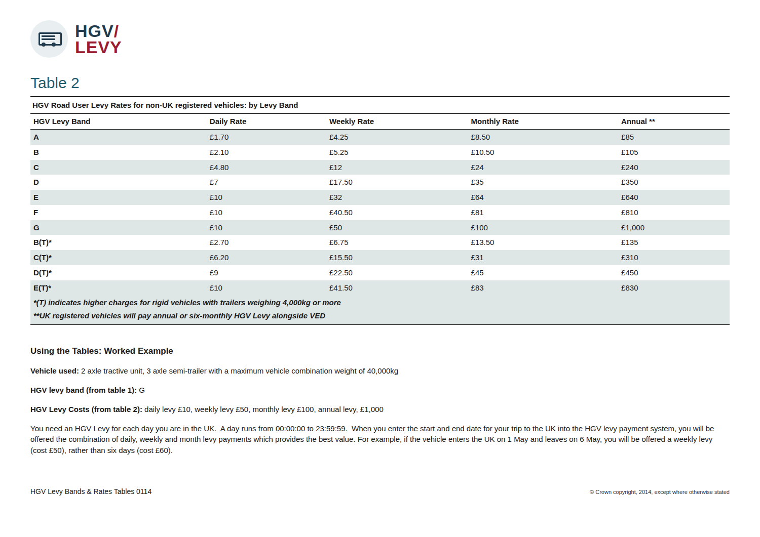HGV/
LEVY
Table 2
HGV Road User Levy Rates for non-UK registered vehicles: by Levy Band
| HGV Levy Band | Daily Rate | Weekly Rate | Monthly Rate | Annual ** |
| --- | --- | --- | --- | --- |
| A | £1.70 | £4.25 | £8.50 | £85 |
| B | £2.10 | £5.25 | £10.50 | £105 |
| C | £4.80 | £12 | £24 | £240 |
| D | £7 | £17.50 | £35 | £350 |
| E | £10 | £32 | £64 | £640 |
| F | £10 | £40.50 | £81 | £810 |
| G | £10 | £50 | £100 | £1,000 |
| B(T)* | £2.70 | £6.75 | £13.50 | £135 |
| C(T)* | £6.20 | £15.50 | £31 | £310 |
| D(T)* | £9 | £22.50 | £45 | £450 |
| E(T)* | £10 | £41.50 | £83 | £830 |
| *(T) indicates higher charges for rigid vehicles with trailers weighing 4,000kg or more |
| **UK registered vehicles will pay annual or six-monthly HGV Levy alongside VED |
Using the Tables: Worked Example
Vehicle used: 2 axle tractive unit, 3 axle semi-trailer with a maximum vehicle combination weight of 40,000kg
HGV levy band (from table 1): G
HGV Levy Costs (from table 2): daily levy £10, weekly levy £50, monthly levy £100, annual levy, £1,000
You need an HGV Levy for each day you are in the UK. A day runs from 00:00:00 to 23:59:59. When you enter the start and end date for your trip to the UK into the HGV levy payment system, you will be offered the combination of daily, weekly and month levy payments which provides the best value. For example, if the vehicle enters the UK on 1 May and leaves on 6 May, you will be offered a weekly levy (cost £50), rather than six days (cost £60).
HGV Levy Bands & Rates Tables 0114
© Crown copyright, 2014, except where otherwise stated